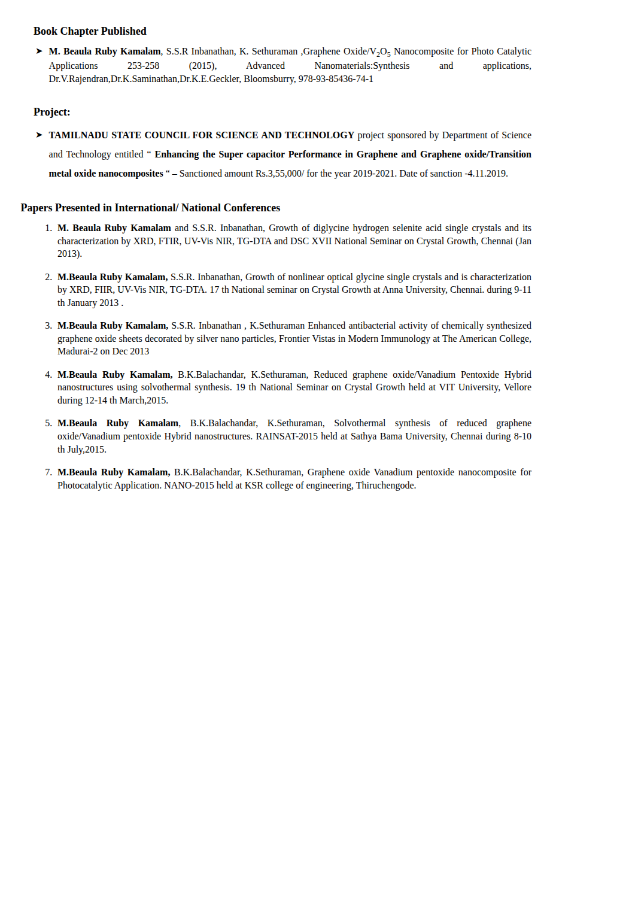Book Chapter Published
M. Beaula Ruby Kamalam, S.S.R Inbanathan, K. Sethuraman ,Graphene Oxide/V2O5 Nanocomposite for Photo Catalytic Applications 253-258 (2015), Advanced Nanomaterials:Synthesis and applications, Dr.V.Rajendran,Dr.K.Saminathan,Dr.K.E.Geckler, Bloomsburry, 978-93-85436-74-1
Project:
TAMILNADU STATE COUNCIL FOR SCIENCE AND TECHNOLOGY project sponsored by Department of Science and Technology entitled “ Enhancing the Super capacitor Performance in Graphene and Graphene oxide/Transition metal oxide nanocomposites “ – Sanctioned amount Rs.3,55,000/ for the year 2019-2021. Date of sanction -4.11.2019.
Papers Presented in International/ National Conferences
M. Beaula Ruby Kamalam and S.S.R. Inbanathan, Growth of diglycine hydrogen selenite acid single crystals and its characterization by XRD, FTIR, UV-Vis NIR, TG-DTA and DSC XVII National Seminar on Crystal Growth, Chennai (Jan 2013).
M.Beaula Ruby Kamalam, S.S.R. Inbanathan, Growth of nonlinear optical glycine single crystals and is characterization by XRD, FIIR, UV-Vis NIR, TG-DTA. 17 th National seminar on Crystal Growth at Anna University, Chennai. during 9-11 th January 2013 .
M.Beaula Ruby Kamalam, S.S.R. Inbanathan , K.Sethuraman Enhanced antibacterial activity of chemically synthesized graphene oxide sheets decorated by silver nano particles, Frontier Vistas in Modern Immunology at The American College, Madurai-2 on Dec 2013
M.Beaula Ruby Kamalam, B.K.Balachandar, K.Sethuraman, Reduced graphene oxide/Vanadium Pentoxide Hybrid nanostructures using solvothermal synthesis. 19 th National Seminar on Crystal Growth held at VIT University, Vellore during 12-14 th March,2015.
M.Beaula Ruby Kamalam, B.K.Balachandar, K.Sethuraman, Solvothermal synthesis of reduced graphene oxide/Vanadium pentoxide Hybrid nanostructures. RAINSAT-2015 held at Sathya Bama University, Chennai during 8-10 th July,2015.
M.Beaula Ruby Kamalam, B.K.Balachandar, K.Sethuraman, Graphene oxide Vanadium pentoxide nanocomposite for Photocatalytic Application. NANO-2015 held at KSR college of engineering, Thiruchengode.